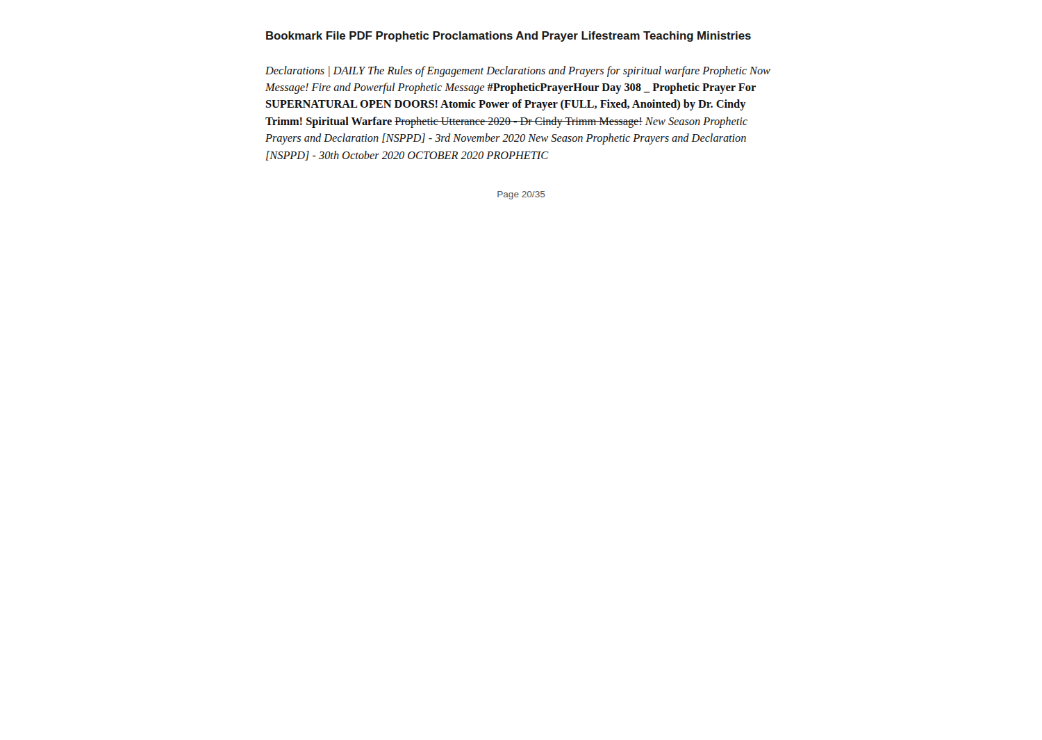Bookmark File PDF Prophetic Proclamations And Prayer Lifestream Teaching Ministries
Declarations | DAILY The Rules of Engagement Declarations and Prayers for spiritual warfare Prophetic Now Message! Fire and Powerful Prophetic Message #PropheticPrayerHour Day 308 _ Prophetic Prayer For SUPERNATURAL OPEN DOORS! Atomic Power of Prayer (FULL, Fixed, Anointed) by Dr. Cindy Trimm! Spiritual Warfare Prophetic Utterance 2020 - Dr Cindy Trimm Message! New Season Prophetic Prayers and Declaration [NSPPD] - 3rd November 2020 New Season Prophetic Prayers and Declaration [NSPPD] - 30th October 2020 OCTOBER 2020 PROPHETIC
Page 20/35